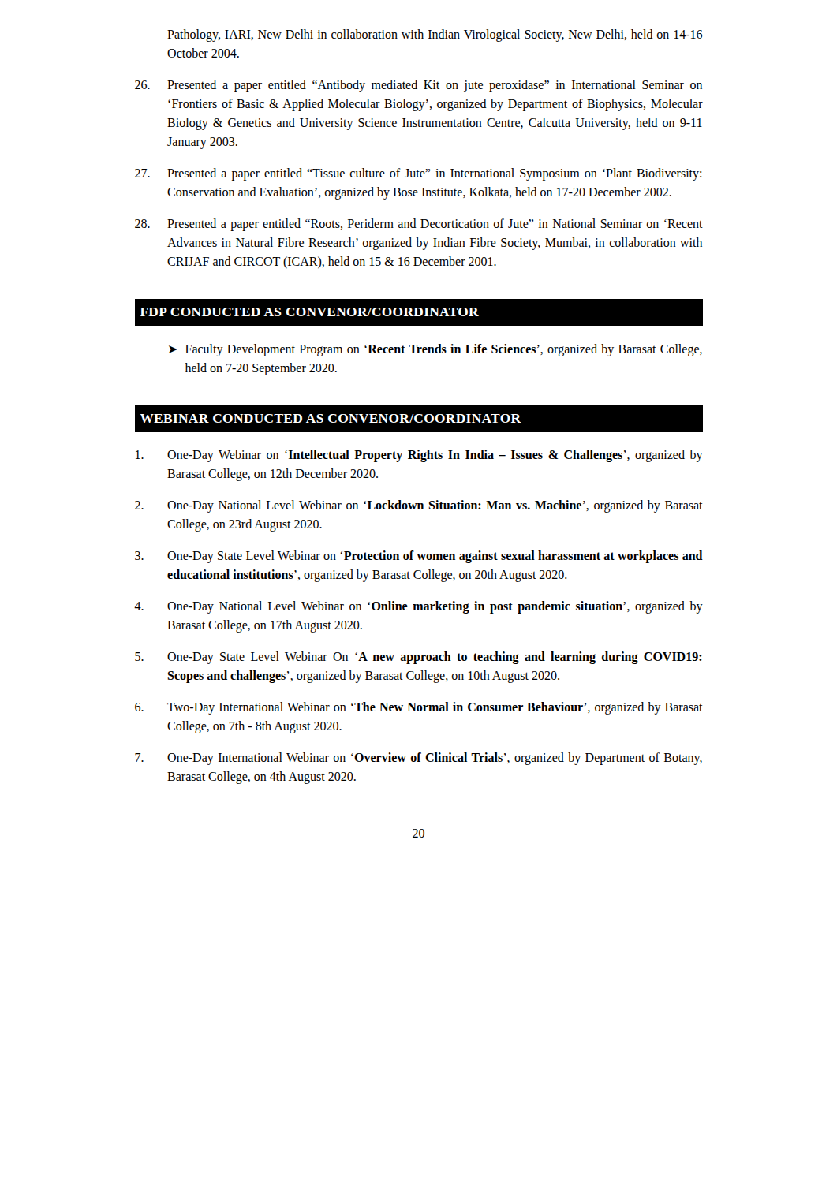Pathology, IARI, New Delhi in collaboration with Indian Virological Society, New Delhi, held on 14-16 October 2004.
26. Presented a paper entitled “Antibody mediated Kit on jute peroxidase” in International Seminar on ‘Frontiers of Basic & Applied Molecular Biology’, organized by Department of Biophysics, Molecular Biology & Genetics and University Science Instrumentation Centre, Calcutta University, held on 9-11 January 2003.
27. Presented a paper entitled “Tissue culture of Jute” in International Symposium on ‘Plant Biodiversity: Conservation and Evaluation’, organized by Bose Institute, Kolkata, held on 17-20 December 2002.
28. Presented a paper entitled “Roots, Periderm and Decortication of Jute” in National Seminar on ‘Recent Advances in Natural Fibre Research’ organized by Indian Fibre Society, Mumbai, in collaboration with CRIJAF and CIRCOT (ICAR), held on 15 & 16 December 2001.
FDP CONDUCTED AS CONVENOR/COORDINATOR
Faculty Development Program on ‘Recent Trends in Life Sciences’, organized by Barasat College, held on 7-20 September 2020.
WEBINAR CONDUCTED AS CONVENOR/COORDINATOR
1. One-Day Webinar on ‘Intellectual Property Rights In India – Issues & Challenges’, organized by Barasat College, on 12th December 2020.
2. One-Day National Level Webinar on ‘Lockdown Situation: Man vs. Machine’, organized by Barasat College, on 23rd August 2020.
3. One-Day State Level Webinar on ‘Protection of women against sexual harassment at workplaces and educational institutions’, organized by Barasat College, on 20th August 2020.
4. One-Day National Level Webinar on ‘Online marketing in post pandemic situation’, organized by Barasat College, on 17th August 2020.
5. One-Day State Level Webinar On ‘A new approach to teaching and learning during COVID19: Scopes and challenges’, organized by Barasat College, on 10th August 2020.
6. Two-Day International Webinar on ‘The New Normal in Consumer Behaviour’, organized by Barasat College, on 7th - 8th August 2020.
7. One-Day International Webinar on ‘Overview of Clinical Trials’, organized by Department of Botany, Barasat College, on 4th August 2020.
20